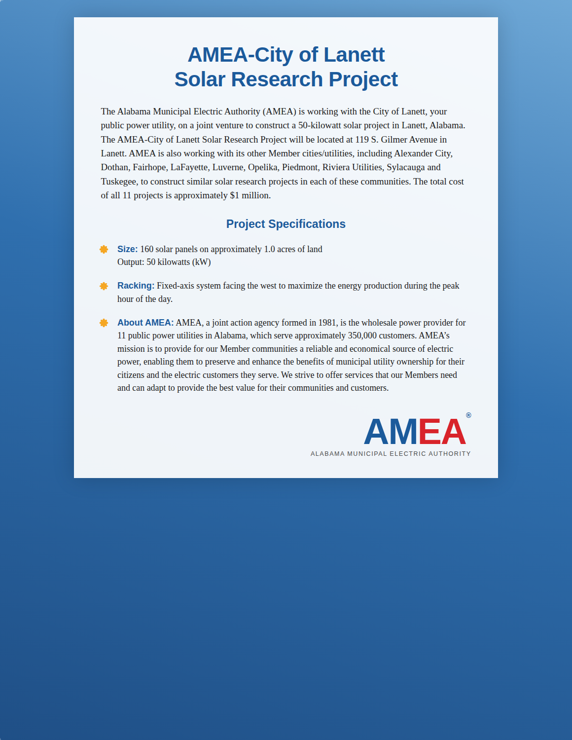AMEA-City of Lanett
Solar Research Project
The Alabama Municipal Electric Authority (AMEA) is working with the City of Lanett, your public power utility, on a joint venture to construct a 50-kilowatt solar project in Lanett, Alabama. The AMEA-City of Lanett Solar Research Project will be located at 119 S. Gilmer Avenue in Lanett. AMEA is also working with its other Member cities/utilities, including Alexander City, Dothan, Fairhope, LaFayette, Luverne, Opelika, Piedmont, Riviera Utilities, Sylacauga and Tuskegee, to construct similar solar research projects in each of these communities. The total cost of all 11 projects is approximately $1 million.
Project Specifications
Size: 160 solar panels on approximately 1.0 acres of land
Output: 50 kilowatts (kW)
Racking: Fixed-axis system facing the west to maximize the energy production during the peak hour of the day.
About AMEA: AMEA, a joint action agency formed in 1981, is the wholesale power provider for 11 public power utilities in Alabama, which serve approximately 350,000 customers. AMEA’s mission is to provide for our Member communities a reliable and economical source of electric power, enabling them to preserve and enhance the benefits of municipal utility ownership for their citizens and the electric customers they serve. We strive to offer services that our Members need and can adapt to provide the best value for their communities and customers.
AMEA®
ALABAMA MUNICIPAL ELECTRIC AUTHORITY